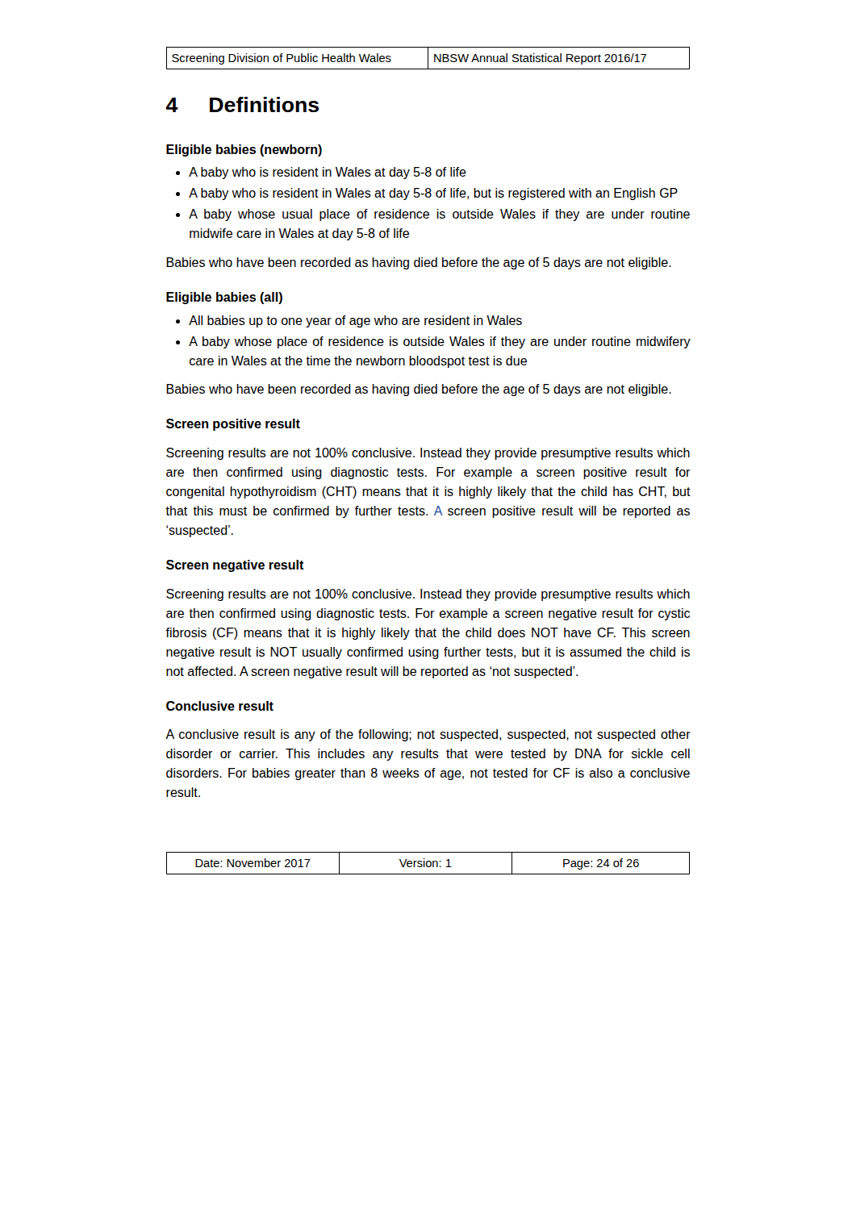| Screening Division of Public Health Wales | NBSW Annual Statistical Report 2016/17 |
4 Definitions
Eligible babies (newborn)
A baby who is resident in Wales at day 5-8 of life
A baby who is resident in Wales at day 5-8 of life, but is registered with an English GP
A baby whose usual place of residence is outside Wales if they are under routine midwife care in Wales at day 5-8 of life
Babies who have been recorded as having died before the age of 5 days are not eligible.
Eligible babies (all)
All babies up to one year of age who are resident in Wales
A baby whose place of residence is outside Wales if they are under routine midwifery care in Wales at the time the newborn bloodspot test is due
Babies who have been recorded as having died before the age of 5 days are not eligible.
Screen positive result
Screening results are not 100% conclusive. Instead they provide presumptive results which are then confirmed using diagnostic tests. For example a screen positive result for congenital hypothyroidism (CHT) means that it is highly likely that the child has CHT, but that this must be confirmed by further tests. A screen positive result will be reported as ‘suspected’.
Screen negative result
Screening results are not 100% conclusive. Instead they provide presumptive results which are then confirmed using diagnostic tests. For example a screen negative result for cystic fibrosis (CF) means that it is highly likely that the child does NOT have CF. This screen negative result is NOT usually confirmed using further tests, but it is assumed the child is not affected. A screen negative result will be reported as ‘not suspected’.
Conclusive result
A conclusive result is any of the following; not suspected, suspected, not suspected other disorder or carrier. This includes any results that were tested by DNA for sickle cell disorders. For babies greater than 8 weeks of age, not tested for CF is also a conclusive result.
| Date: November 2017 | Version: 1 | Page: 24 of 26 |